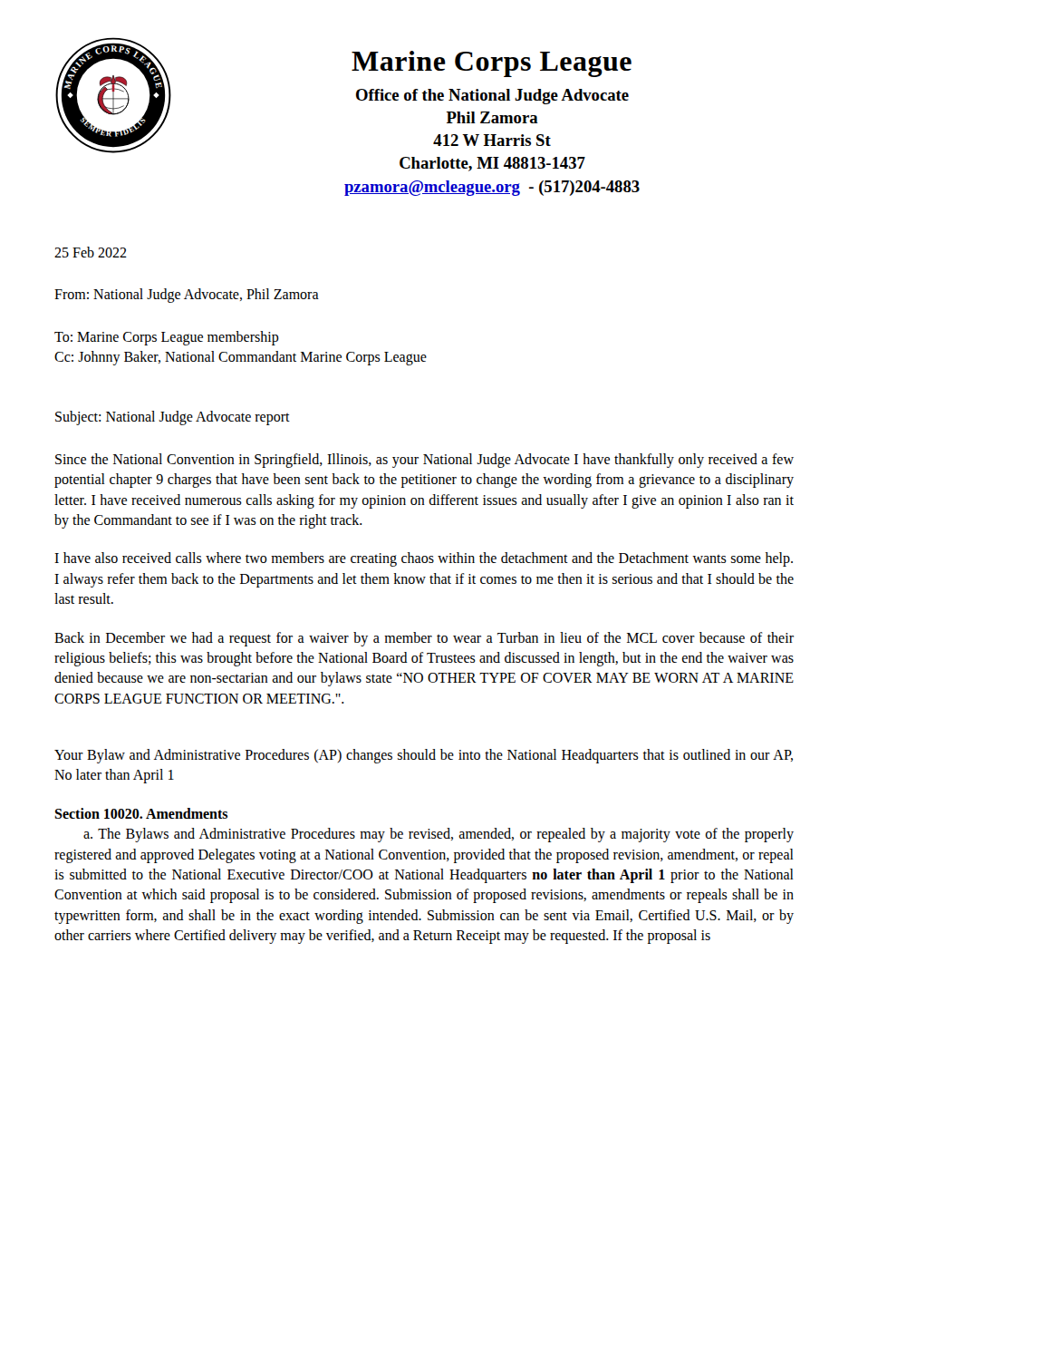Marine Corps League Seal MARINE CORPS LEAGUE SEMPER FIDELIS
Marine Corps League
Office of the National Judge Advocate
Phil Zamora
412 W Harris St
Charlotte, MI 48813-1437
pzamora@mcleague.org - (517)204-4883
25 Feb 2022
From: National Judge Advocate, Phil Zamora
To: Marine Corps League membership
Cc: Johnny Baker, National Commandant Marine Corps League
Subject: National Judge Advocate report
Since the National Convention in Springfield, Illinois, as your National Judge Advocate I have thankfully only received a few potential chapter 9 charges that have been sent back to the petitioner to change the wording from a grievance to a disciplinary letter. I have received numerous calls asking for my opinion on different issues and usually after I give an opinion I also ran it by the Commandant to see if I was on the right track.
I have also received calls where two members are creating chaos within the detachment and the Detachment wants some help. I always refer them back to the Departments and let them know that if it comes to me then it is serious and that I should be the last result.
Back in December we had a request for a waiver by a member to wear a Turban in lieu of the MCL cover because of their religious beliefs; this was brought before the National Board of Trustees and discussed in length, but in the end the waiver was denied because we are non-sectarian and our bylaws state “NO OTHER TYPE OF COVER MAY BE WORN AT A MARINE CORPS LEAGUE FUNCTION OR MEETING.".
Your Bylaw and Administrative Procedures (AP) changes should be into the National Headquarters that is outlined in our AP, No later than April 1
Section 10020. Amendments
a. The Bylaws and Administrative Procedures may be revised, amended, or repealed by a majority vote of the properly registered and approved Delegates voting at a National Convention, provided that the proposed revision, amendment, or repeal is submitted to the National Executive Director/COO at National Headquarters no later than April 1 prior to the National Convention at which said proposal is to be considered. Submission of proposed revisions, amendments or repeals shall be in typewritten form, and shall be in the exact wording intended. Submission can be sent via Email, Certified U.S. Mail, or by other carriers where Certified delivery may be verified, and a Return Receipt may be requested. If the proposal is